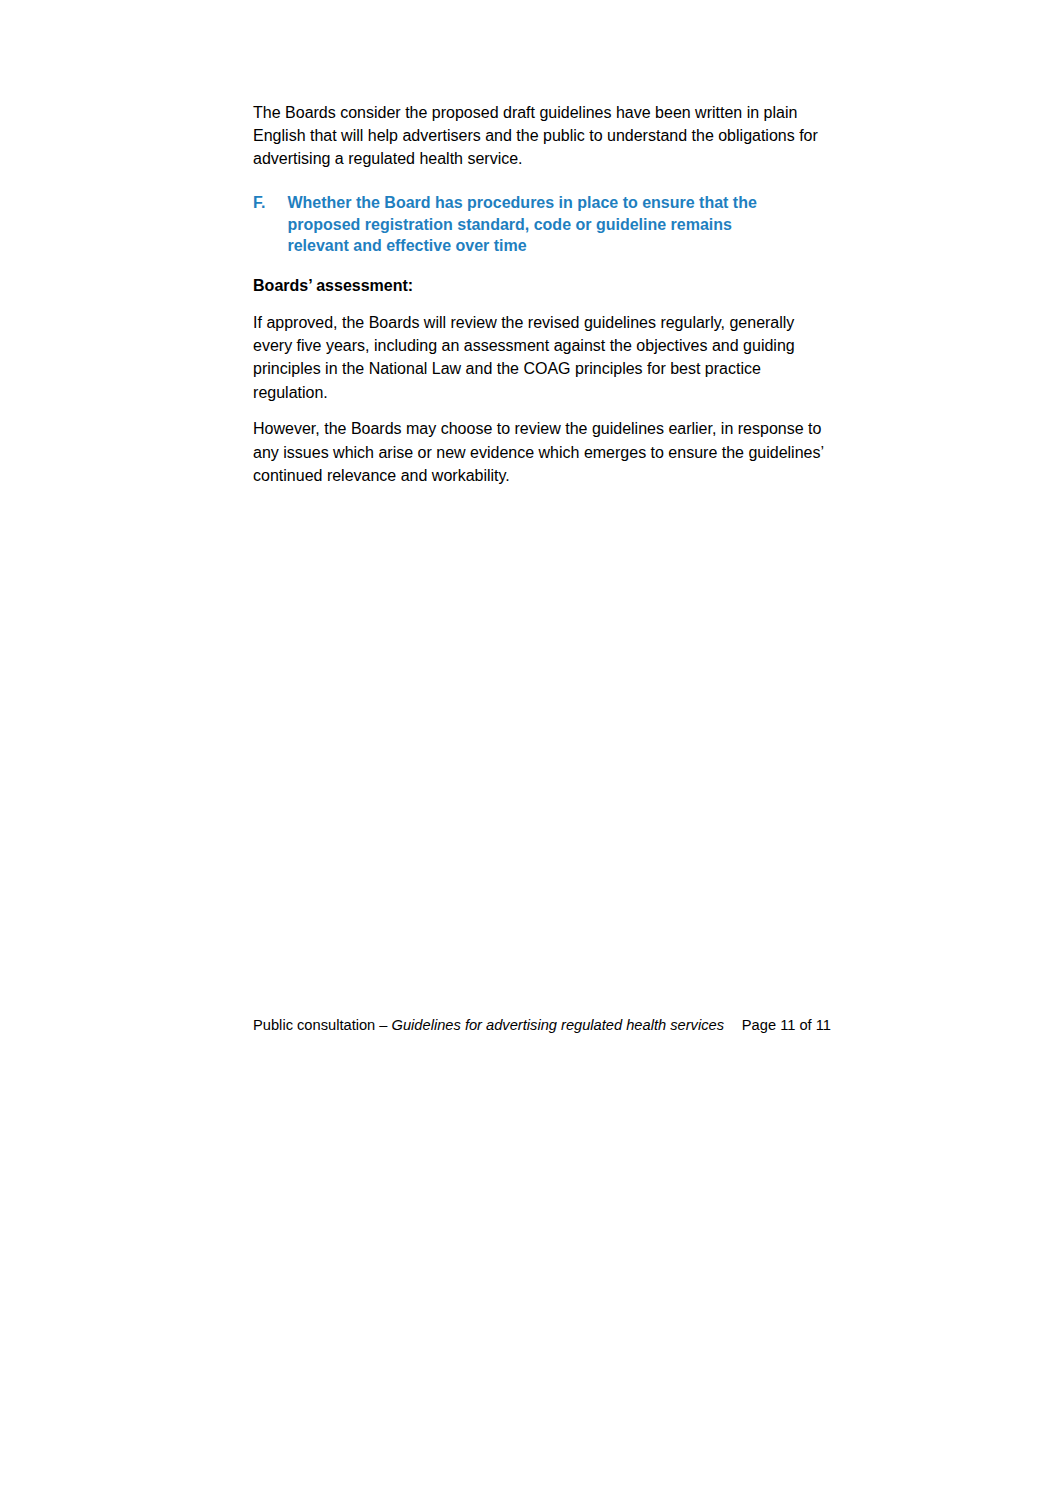The Boards consider the proposed draft guidelines have been written in plain English that will help advertisers and the public to understand the obligations for advertising a regulated health service.
F. Whether the Board has procedures in place to ensure that the proposed registration standard, code or guideline remains relevant and effective over time
Boards’ assessment:
If approved, the Boards will review the revised guidelines regularly, generally every five years, including an assessment against the objectives and guiding principles in the National Law and the COAG principles for best practice regulation.
However, the Boards may choose to review the guidelines earlier, in response to any issues which arise or new evidence which emerges to ensure the guidelines’ continued relevance and workability.
Public consultation – Guidelines for advertising regulated health services
Page 11 of 11